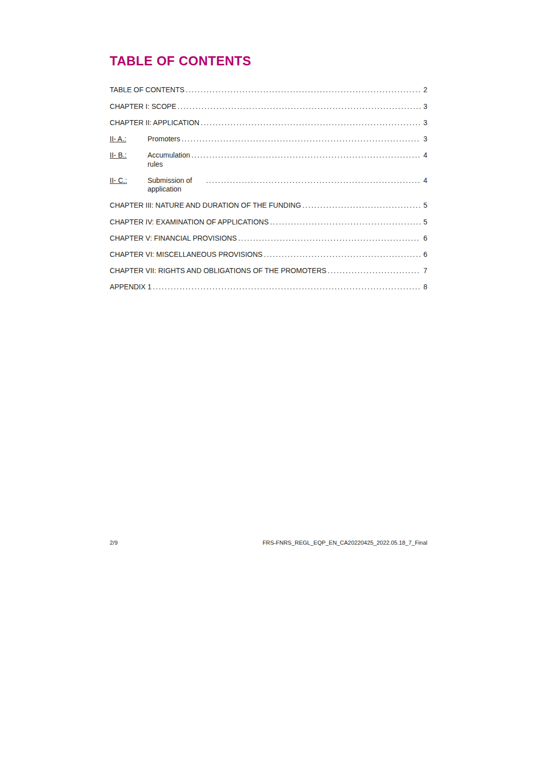Table of Contents
TABLE OF CONTENTS ........................................................................................................................................................... 2
CHAPTER I: SCOPE ............................................................................................................................................................. 3
CHAPTER II: APPLICATION ................................................................................................................................................... 3
II- A.: Promoters ................................................................................................................................. 3
II- B.: Accumulation rules ................................................................................................................. 4
II- C.: Submission of application ..................................................................................................... 4
CHAPTER III: NATURE AND DURATION OF THE FUNDING ......................................................................................... 5
CHAPTER IV: EXAMINATION OF APPLICATIONS ....................................................................................................... 5
CHAPTER V: FINANCIAL PROVISIONS ....................................................................................................................... 6
CHAPTER VI: MISCELLANEOUS PROVISIONS ............................................................................................................. 6
CHAPTER VII: RIGHTS AND OBLIGATIONS OF THE PROMOTERS ............................................................................. 7
APPENDIX 1 ....................................................................................................................................................................... 8
2/9 FRS-FNRS_REGL_EQP_EN_CA20220425_2022.05.18_7_Final